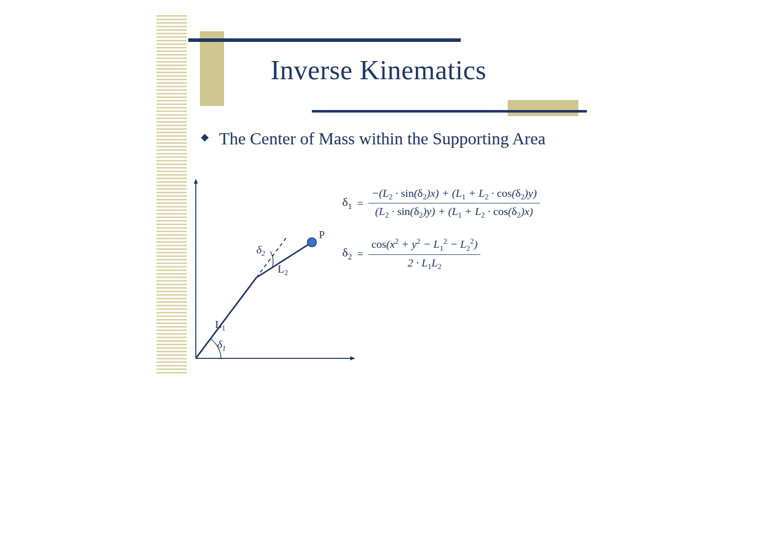Inverse Kinematics
◆ The Center of Mass within the Supporting Area
P δ1 δ2 L1 L2
δ1 = −(L2 · sin(δ2)x) + (L1 + L2 · cos(δ2)y) (L2 · sin(δ2)y) + (L1 + L2 · cos(δ2)x)
δ2 = cos(x2 + y2 − L12 − L22) 2 · L1L2